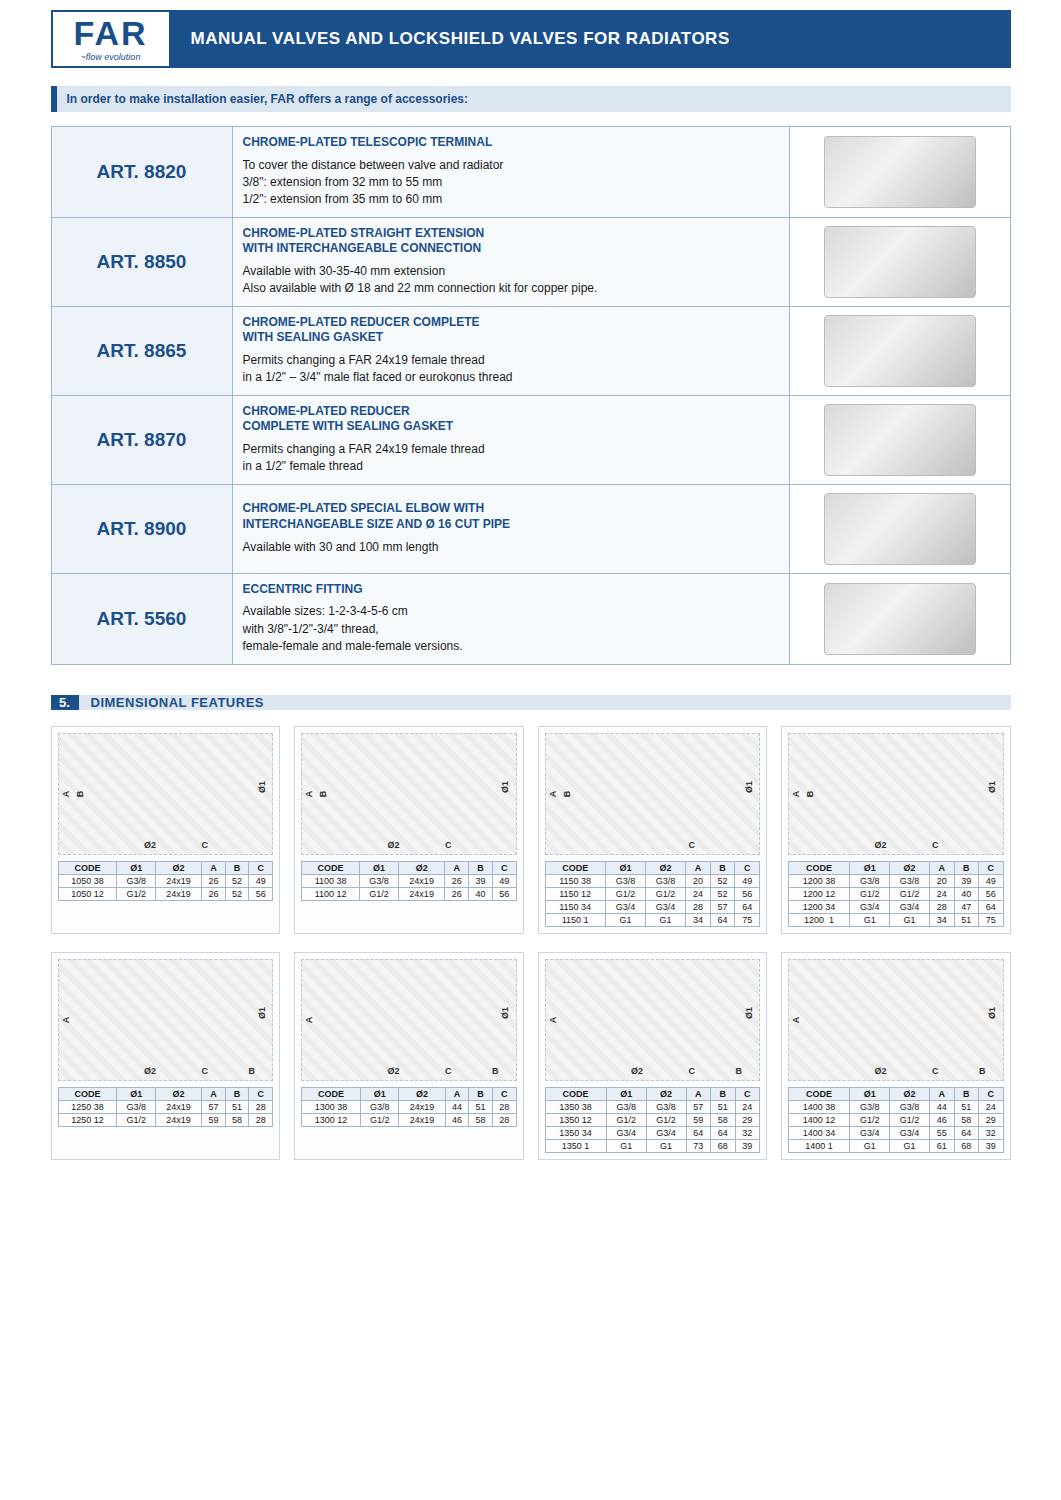FAR
~flow evolution
MANUAL VALVES AND LOCKSHIELD VALVES FOR RADIATORS
In order to make installation easier, FAR offers a range of accessories:
| ART. 8820 | Chrome-plated telescopic terminal To cover the distance between valve and radiator 3/8": extension from 32 mm to 55 mm 1/2": extension from 35 mm to 60 mm | |
| ART. 8850 | Chrome-plated straight extension with interchangeable connection Available with 30-35-40 mm extension Also available with Ø 18 and 22 mm connection kit for copper pipe. | |
| ART. 8865 | Chrome-plated reducer complete with sealing gasket Permits changing a FAR 24x19 female thread in a 1/2" – 3/4" male flat faced or eurokonus thread | |
| ART. 8870 | Chrome-plated reducer complete with sealing gasket Permits changing a FAR 24x19 female thread in a 1/2" female thread | |
| ART. 8900 | Chrome-plated special elbow with interchangeable size and Ø 16 cut pipe Available with 30 and 100 mm length | |
| ART. 5560 | Eccentric fitting Available sizes: 1-2-3-4-5-6 cm with 3/8"-1/2"-3/4" thread, female-female and male-female versions. | |
5.
DIMENSIONAL FEATURES
A B Ø1 Ø2 C
| CODE | Ø1 | Ø2 | A | B | C |
| --- | --- | --- | --- | --- | --- |
| 1050 38 | G3/8 | 24x19 | 26 | 52 | 49 |
| 1050 12 | G1/2 | 24x19 | 26 | 52 | 56 |
A B Ø1 Ø2 C
| CODE | Ø1 | Ø2 | A | B | C |
| --- | --- | --- | --- | --- | --- |
| 1100 38 | G3/8 | 24x19 | 26 | 39 | 49 |
| 1100 12 | G1/2 | 24x19 | 26 | 40 | 56 |
A B Ø1 C
| CODE | Ø1 | Ø2 | A | B | C |
| --- | --- | --- | --- | --- | --- |
| 1150 38 | G3/8 | G3/8 | 20 | 52 | 49 |
| 1150 12 | G1/2 | G1/2 | 24 | 52 | 56 |
| 1150 34 | G3/4 | G3/4 | 28 | 57 | 64 |
| 1150 1 | G1 | G1 | 34 | 64 | 75 |
A B Ø1 Ø2 C
| CODE | Ø1 | Ø2 | A | B | C |
| --- | --- | --- | --- | --- | --- |
| 1200 38 | G3/8 | G3/8 | 20 | 39 | 49 |
| 1200 12 | G1/2 | G1/2 | 24 | 40 | 56 |
| 1200 34 | G3/4 | G3/4 | 28 | 47 | 64 |
| 1200 1 | G1 | G1 | 34 | 51 | 75 |
A Ø1 Ø2 C B
| CODE | Ø1 | Ø2 | A | B | C |
| --- | --- | --- | --- | --- | --- |
| 1250 38 | G3/8 | 24x19 | 57 | 51 | 28 |
| 1250 12 | G1/2 | 24x19 | 59 | 58 | 28 |
A Ø1 Ø2 C B
| CODE | Ø1 | Ø2 | A | B | C |
| --- | --- | --- | --- | --- | --- |
| 1300 38 | G3/8 | 24x19 | 44 | 51 | 28 |
| 1300 12 | G1/2 | 24x19 | 46 | 58 | 28 |
A Ø1 Ø2 C B
| CODE | Ø1 | Ø2 | A | B | C |
| --- | --- | --- | --- | --- | --- |
| 1350 38 | G3/8 | G3/8 | 57 | 51 | 24 |
| 1350 12 | G1/2 | G1/2 | 59 | 58 | 29 |
| 1350 34 | G3/4 | G3/4 | 64 | 64 | 32 |
| 1350 1 | G1 | G1 | 73 | 68 | 39 |
A Ø1 Ø2 C B
| CODE | Ø1 | Ø2 | A | B | C |
| --- | --- | --- | --- | --- | --- |
| 1400 38 | G3/8 | G3/8 | 44 | 51 | 24 |
| 1400 12 | G1/2 | G1/2 | 46 | 58 | 29 |
| 1400 34 | G3/4 | G3/4 | 55 | 64 | 32 |
| 1400 1 | G1 | G1 | 61 | 68 | 39 |